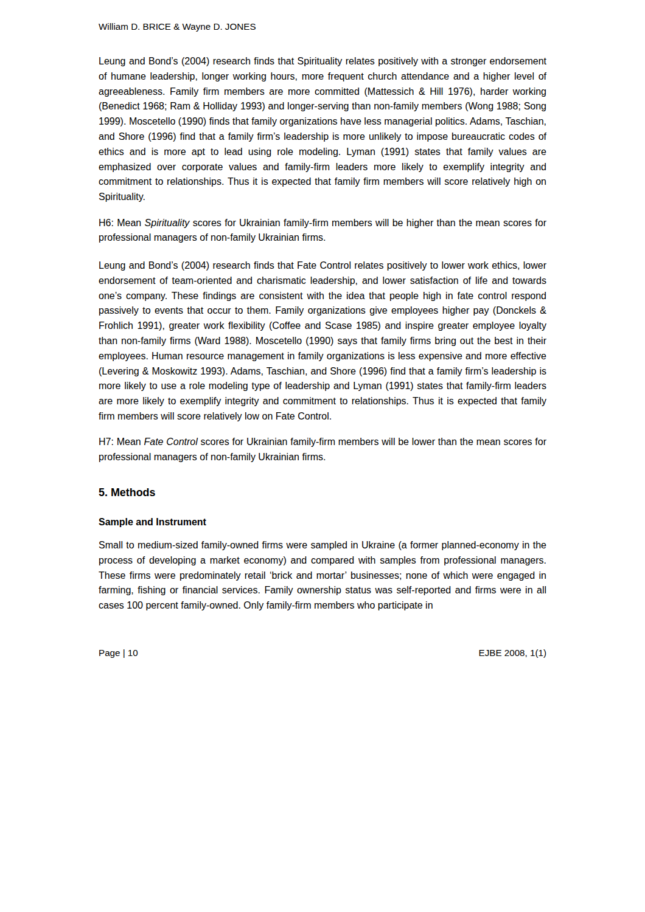William D. BRICE & Wayne D. JONES
Leung and Bond’s (2004) research finds that Spirituality relates positively with a stronger endorsement of humane leadership, longer working hours, more frequent church attendance and a higher level of agreeableness. Family firm members are more committed (Mattessich & Hill 1976), harder working (Benedict 1968; Ram & Holliday 1993) and longer-serving than non-family members (Wong 1988; Song 1999). Moscetello (1990) finds that family organizations have less managerial politics. Adams, Taschian, and Shore (1996) find that a family firm’s leadership is more unlikely to impose bureaucratic codes of ethics and is more apt to lead using role modeling. Lyman (1991) states that family values are emphasized over corporate values and family-firm leaders more likely to exemplify integrity and commitment to relationships. Thus it is expected that family firm members will score relatively high on Spirituality.
H6: Mean Spirituality scores for Ukrainian family-firm members will be higher than the mean scores for professional managers of non-family Ukrainian firms.
Leung and Bond’s (2004) research finds that Fate Control relates positively to lower work ethics, lower endorsement of team-oriented and charismatic leadership, and lower satisfaction of life and towards one’s company. These findings are consistent with the idea that people high in fate control respond passively to events that occur to them. Family organizations give employees higher pay (Donckels & Frohlich 1991), greater work flexibility (Coffee and Scase 1985) and inspire greater employee loyalty than non-family firms (Ward 1988). Moscetello (1990) says that family firms bring out the best in their employees. Human resource management in family organizations is less expensive and more effective (Levering & Moskowitz 1993). Adams, Taschian, and Shore (1996) find that a family firm’s leadership is more likely to use a role modeling type of leadership and Lyman (1991) states that family-firm leaders are more likely to exemplify integrity and commitment to relationships. Thus it is expected that family firm members will score relatively low on Fate Control.
H7: Mean Fate Control scores for Ukrainian family-firm members will be lower than the mean scores for professional managers of non-family Ukrainian firms.
5. Methods
Sample and Instrument
Small to medium-sized family-owned firms were sampled in Ukraine (a former planned-economy in the process of developing a market economy) and compared with samples from professional managers. These firms were predominately retail ‘brick and mortar’ businesses; none of which were engaged in farming, fishing or financial services. Family ownership status was self-reported and firms were in all cases 100 percent family-owned. Only family-firm members who participate in
Page | 10 EJBE 2008, 1(1)